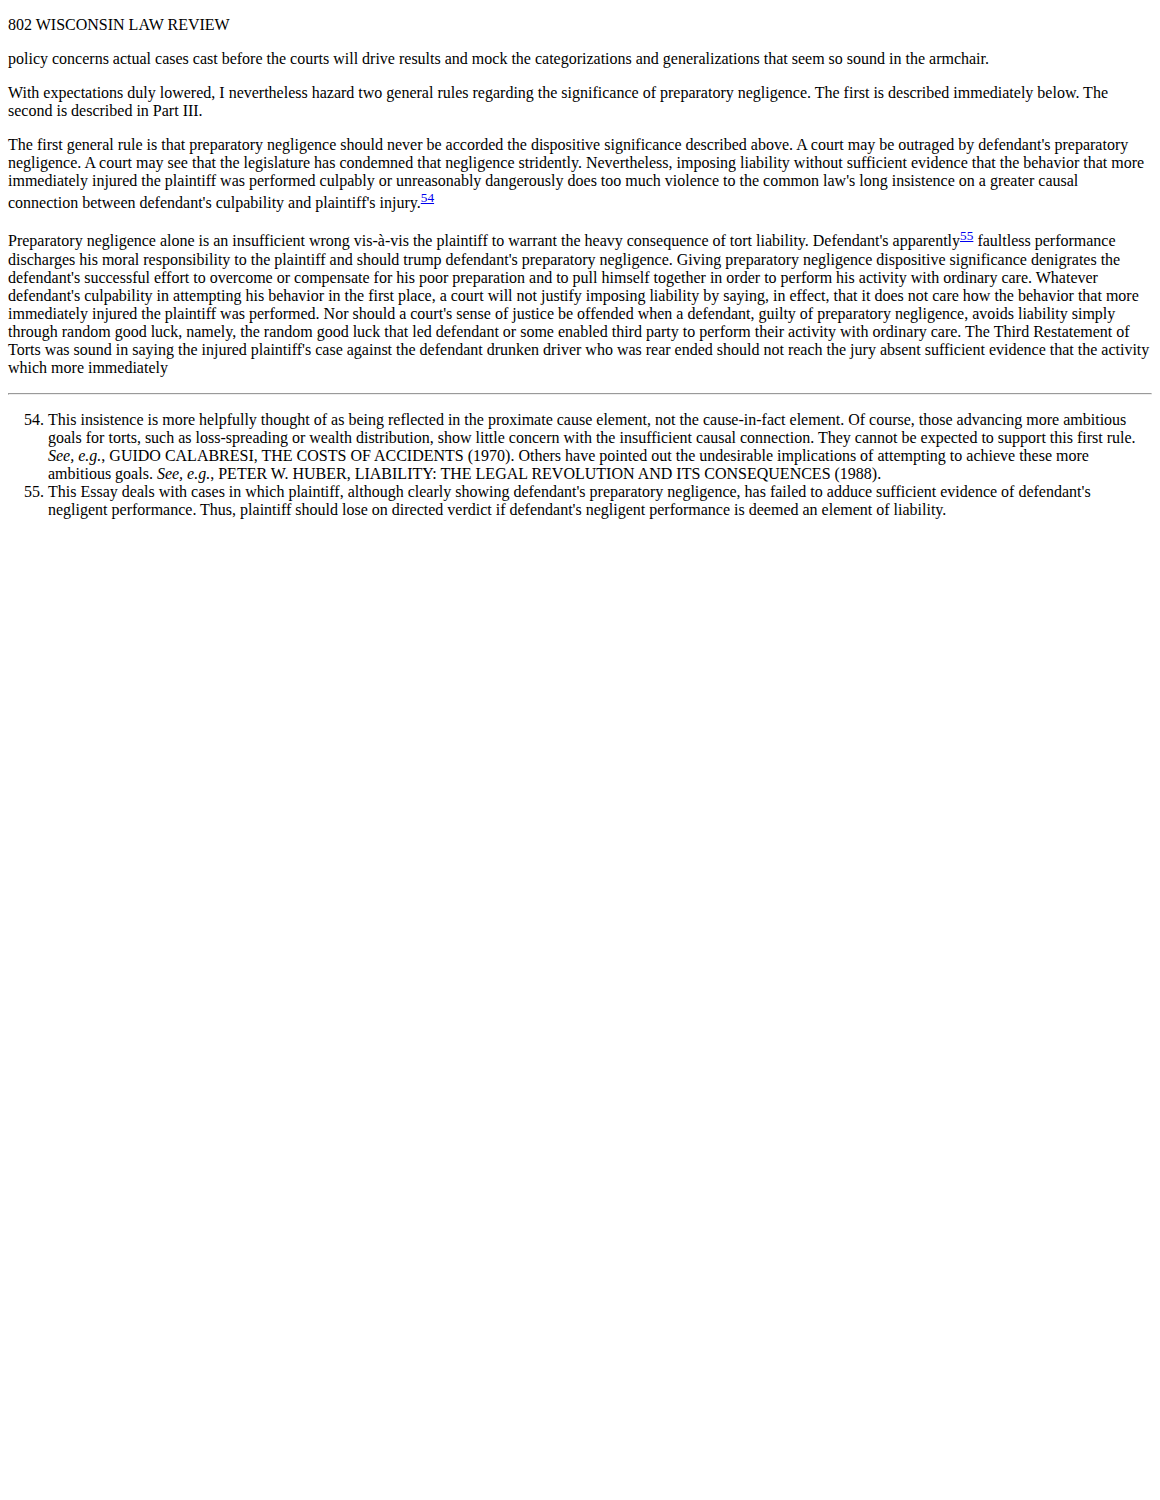802 WISCONSIN LAW REVIEW
policy concerns actual cases cast before the courts will drive results and mock the categorizations and generalizations that seem so sound in the armchair.
With expectations duly lowered, I nevertheless hazard two general rules regarding the significance of preparatory negligence. The first is described immediately below. The second is described in Part III.
The first general rule is that preparatory negligence should never be accorded the dispositive significance described above. A court may be outraged by defendant's preparatory negligence. A court may see that the legislature has condemned that negligence stridently. Nevertheless, imposing liability without sufficient evidence that the behavior that more immediately injured the plaintiff was performed culpably or unreasonably dangerously does too much violence to the common law's long insistence on a greater causal connection between defendant's culpability and plaintiff's injury.54
Preparatory negligence alone is an insufficient wrong vis-à-vis the plaintiff to warrant the heavy consequence of tort liability. Defendant's apparently55 faultless performance discharges his moral responsibility to the plaintiff and should trump defendant's preparatory negligence. Giving preparatory negligence dispositive significance denigrates the defendant's successful effort to overcome or compensate for his poor preparation and to pull himself together in order to perform his activity with ordinary care. Whatever defendant's culpability in attempting his behavior in the first place, a court will not justify imposing liability by saying, in effect, that it does not care how the behavior that more immediately injured the plaintiff was performed. Nor should a court's sense of justice be offended when a defendant, guilty of preparatory negligence, avoids liability simply through random good luck, namely, the random good luck that led defendant or some enabled third party to perform their activity with ordinary care. The Third Restatement of Torts was sound in saying the injured plaintiff's case against the defendant drunken driver who was rear ended should not reach the jury absent sufficient evidence that the activity which more immediately
This insistence is more helpfully thought of as being reflected in the proximate cause element, not the cause-in-fact element. Of course, those advancing more ambitious goals for torts, such as loss-spreading or wealth distribution, show little concern with the insufficient causal connection. They cannot be expected to support this first rule. See, e.g., GUIDO CALABRESI, THE COSTS OF ACCIDENTS (1970). Others have pointed out the undesirable implications of attempting to achieve these more ambitious goals. See, e.g., PETER W. HUBER, LIABILITY: THE LEGAL REVOLUTION AND ITS CONSEQUENCES (1988).
This Essay deals with cases in which plaintiff, although clearly showing defendant's preparatory negligence, has failed to adduce sufficient evidence of defendant's negligent performance. Thus, plaintiff should lose on directed verdict if defendant's negligent performance is deemed an element of liability.